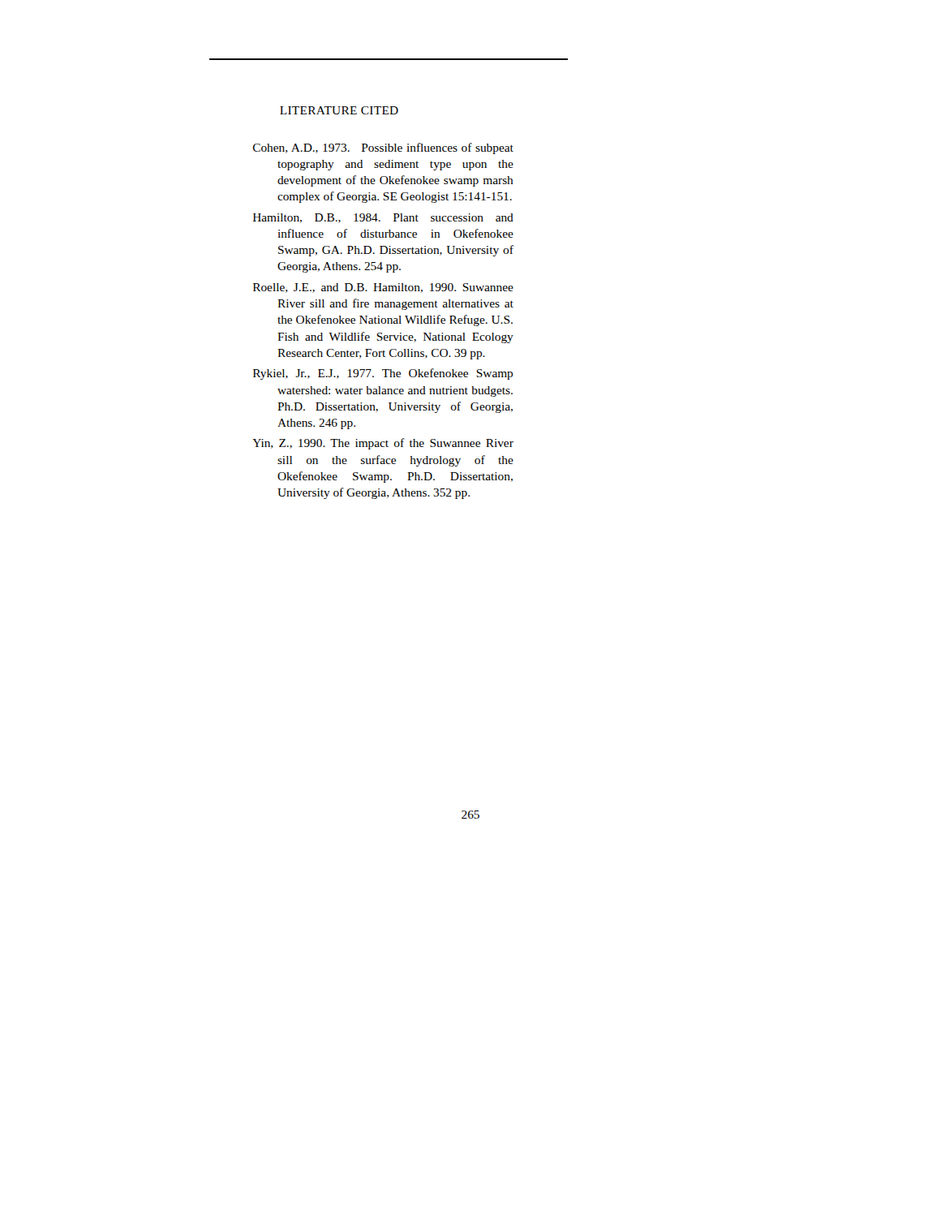LITERATURE CITED
Cohen, A.D., 1973. Possible influences of subpeat topography and sediment type upon the development of the Okefenokee swamp marsh complex of Georgia. SE Geologist 15:141-151.
Hamilton, D.B., 1984. Plant succession and influence of disturbance in Okefenokee Swamp, GA. Ph.D. Dissertation, University of Georgia, Athens. 254 pp.
Roelle, J.E., and D.B. Hamilton, 1990. Suwannee River sill and fire management alternatives at the Okefenokee National Wildlife Refuge. U.S. Fish and Wildlife Service, National Ecology Research Center, Fort Collins, CO. 39 pp.
Rykiel, Jr., E.J., 1977. The Okefenokee Swamp watershed: water balance and nutrient budgets. Ph.D. Dissertation, University of Georgia, Athens. 246 pp.
Yin, Z., 1990. The impact of the Suwannee River sill on the surface hydrology of the Okefenokee Swamp. Ph.D. Dissertation, University of Georgia, Athens. 352 pp.
265